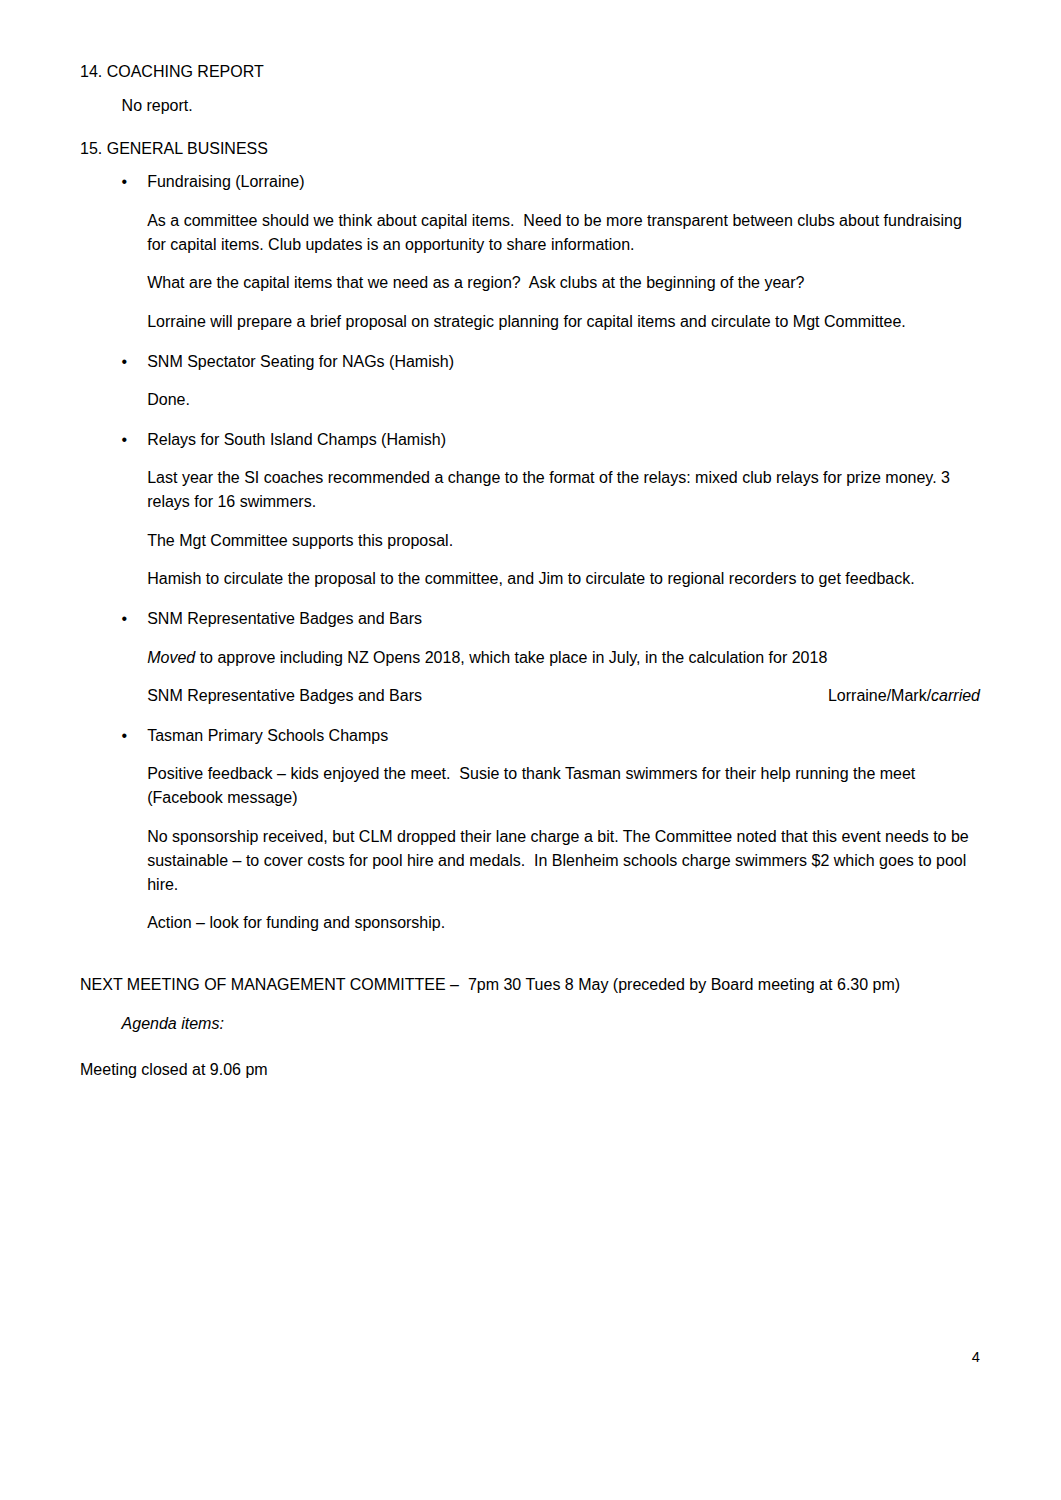COACHING REPORT
No report.
GENERAL BUSINESS
Fundraising (Lorraine)
As a committee should we think about capital items. Need to be more transparent between clubs about fundraising for capital items. Club updates is an opportunity to share information.
What are the capital items that we need as a region? Ask clubs at the beginning of the year?
Lorraine will prepare a brief proposal on strategic planning for capital items and circulate to Mgt Committee.
SNM Spectator Seating for NAGs (Hamish)
Done.
Relays for South Island Champs (Hamish)
Last year the SI coaches recommended a change to the format of the relays: mixed club relays for prize money. 3 relays for 16 swimmers.
The Mgt Committee supports this proposal.
Hamish to circulate the proposal to the committee, and Jim to circulate to regional recorders to get feedback.
SNM Representative Badges and Bars
Moved to approve including NZ Opens 2018, which take place in July, in the calculation for 2018
SNM Representative Badges and Bars Lorraine/Mark/carried
Tasman Primary Schools Champs
Positive feedback – kids enjoyed the meet. Susie to thank Tasman swimmers for their help running the meet (Facebook message)
No sponsorship received, but CLM dropped their lane charge a bit. The Committee noted that this event needs to be sustainable – to cover costs for pool hire and medals. In Blenheim schools charge swimmers $2 which goes to pool hire.
Action – look for funding and sponsorship.
NEXT MEETING OF MANAGEMENT COMMITTEE – 7pm 30 Tues 8 May (preceded by Board meeting at 6.30 pm)
Agenda items:
Meeting closed at 9.06 pm
4